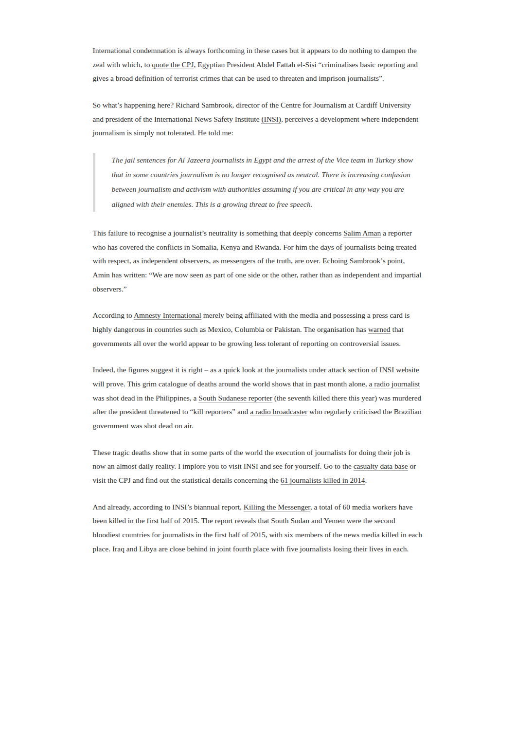International condemnation is always forthcoming in these cases but it appears to do nothing to dampen the zeal with which, to quote the CPJ, Egyptian President Abdel Fattah el-Sisi “criminalises basic reporting and gives a broad definition of terrorist crimes that can be used to threaten and imprison journalists”.
So what’s happening here? Richard Sambrook, director of the Centre for Journalism at Cardiff University and president of the International News Safety Institute (INSI), perceives a development where independent journalism is simply not tolerated. He told me:
The jail sentences for Al Jazeera journalists in Egypt and the arrest of the Vice team in Turkey show that in some countries journalism is no longer recognised as neutral. There is increasing confusion between journalism and activism with authorities assuming if you are critical in any way you are aligned with their enemies. This is a growing threat to free speech.
This failure to recognise a journalist’s neutrality is something that deeply concerns Salim Aman a reporter who has covered the conflicts in Somalia, Kenya and Rwanda. For him the days of journalists being treated with respect, as independent observers, as messengers of the truth, are over. Echoing Sambrook’s point, Amin has written: “We are now seen as part of one side or the other, rather than as independent and impartial observers.”
According to Amnesty International merely being affiliated with the media and possessing a press card is highly dangerous in countries such as Mexico, Columbia or Pakistan. The organisation has warned that governments all over the world appear to be growing less tolerant of reporting on controversial issues.
Indeed, the figures suggest it is right – as a quick look at the journalists under attack section of INSI website will prove. This grim catalogue of deaths around the world shows that in past month alone, a radio journalist was shot dead in the Philippines, a South Sudanese reporter (the seventh killed there this year) was murdered after the president threatened to “kill reporters” and a radio broadcaster who regularly criticised the Brazilian government was shot dead on air.
These tragic deaths show that in some parts of the world the execution of journalists for doing their job is now an almost daily reality. I implore you to visit INSI and see for yourself. Go to the casualty data base or visit the CPJ and find out the statistical details concerning the 61 journalists killed in 2014.
And already, according to INSI’s biannual report, Killing the Messenger, a total of 60 media workers have been killed in the first half of 2015. The report reveals that South Sudan and Yemen were the second bloodiest countries for journalists in the first half of 2015, with six members of the news media killed in each place. Iraq and Libya are close behind in joint fourth place with five journalists losing their lives in each.